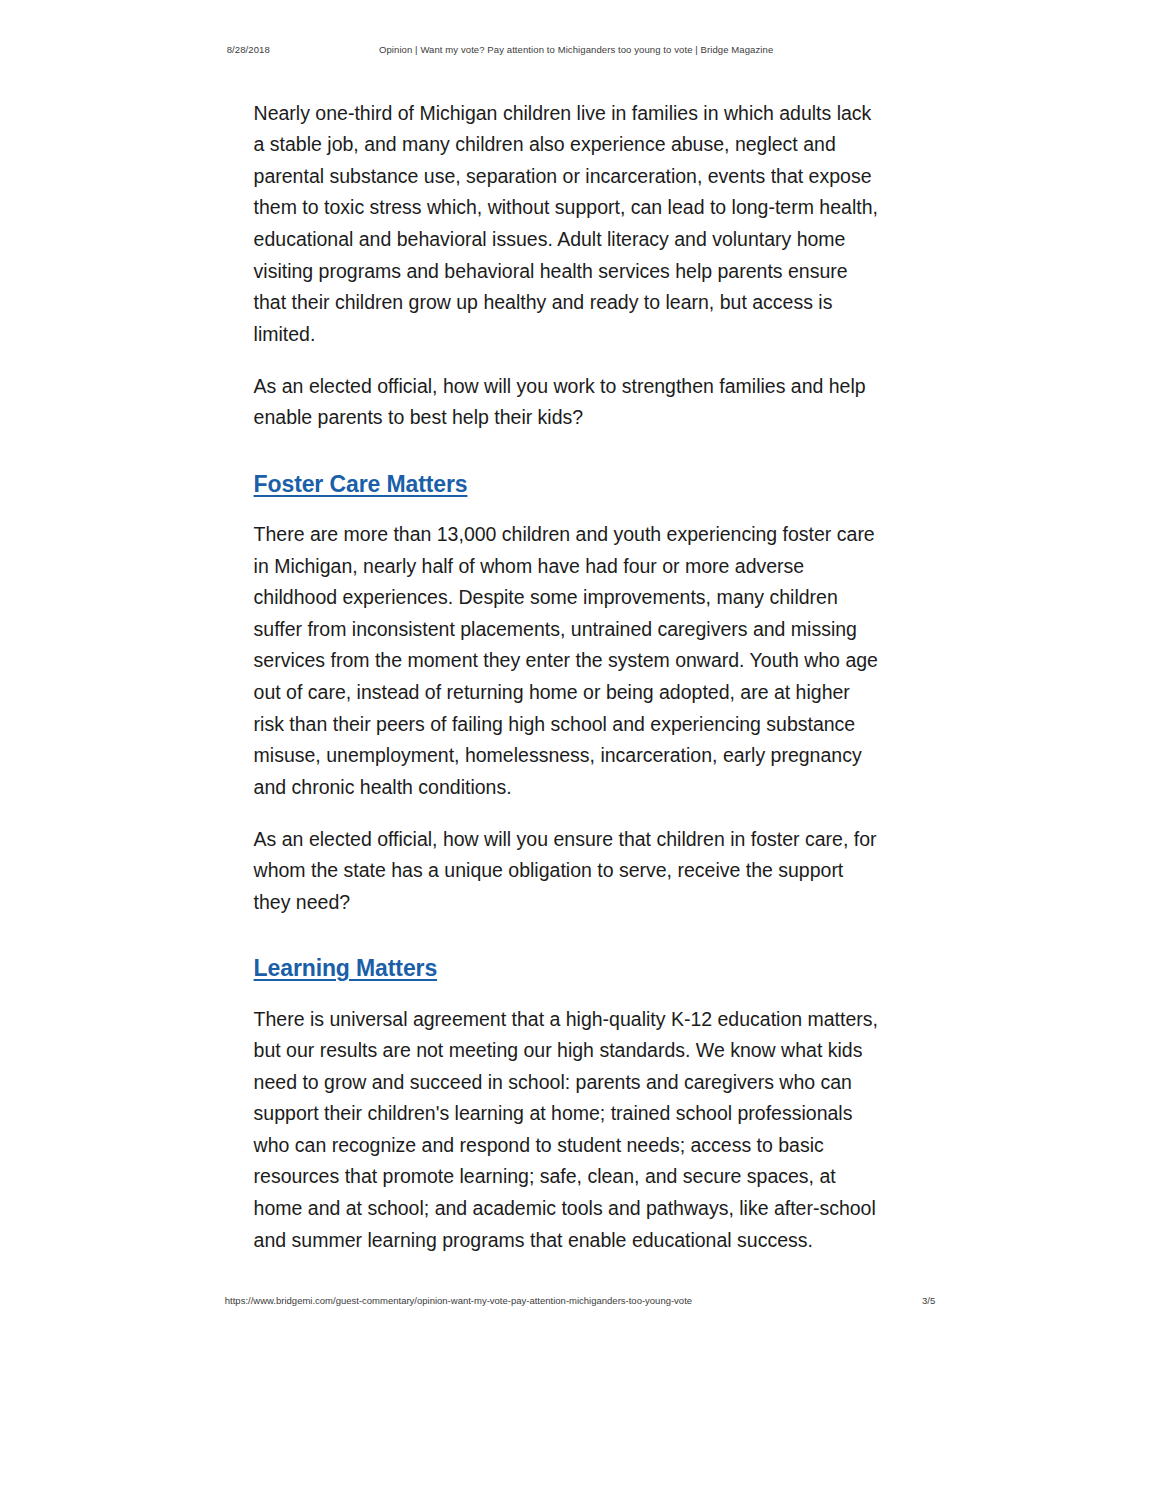8/28/2018
Opinion | Want my vote? Pay attention to Michiganders too young to vote | Bridge Magazine
Nearly one-third of Michigan children live in families in which adults lack a stable job, and many children also experience abuse, neglect and parental substance use, separation or incarceration, events that expose them to toxic stress which, without support, can lead to long-term health, educational and behavioral issues. Adult literacy and voluntary home visiting programs and behavioral health services help parents ensure that their children grow up healthy and ready to learn, but access is limited.
As an elected official, how will you work to strengthen families and help enable parents to best help their kids?
Foster Care Matters
There are more than 13,000 children and youth experiencing foster care in Michigan, nearly half of whom have had four or more adverse childhood experiences. Despite some improvements, many children suffer from inconsistent placements, untrained caregivers and missing services from the moment they enter the system onward. Youth who age out of care, instead of returning home or being adopted, are at higher risk than their peers of failing high school and experiencing substance misuse, unemployment, homelessness, incarceration, early pregnancy and chronic health conditions.
As an elected official, how will you ensure that children in foster care, for whom the state has a unique obligation to serve, receive the support they need?
Learning Matters
There is universal agreement that a high-quality K-12 education matters, but our results are not meeting our high standards. We know what kids need to grow and succeed in school: parents and caregivers who can support their children's learning at home; trained school professionals who can recognize and respond to student needs; access to basic resources that promote learning; safe, clean, and secure spaces, at home and at school; and academic tools and pathways, like after-school and summer learning programs that enable educational success.
https://www.bridgemi.com/guest-commentary/opinion-want-my-vote-pay-attention-michiganders-too-young-vote
3/5